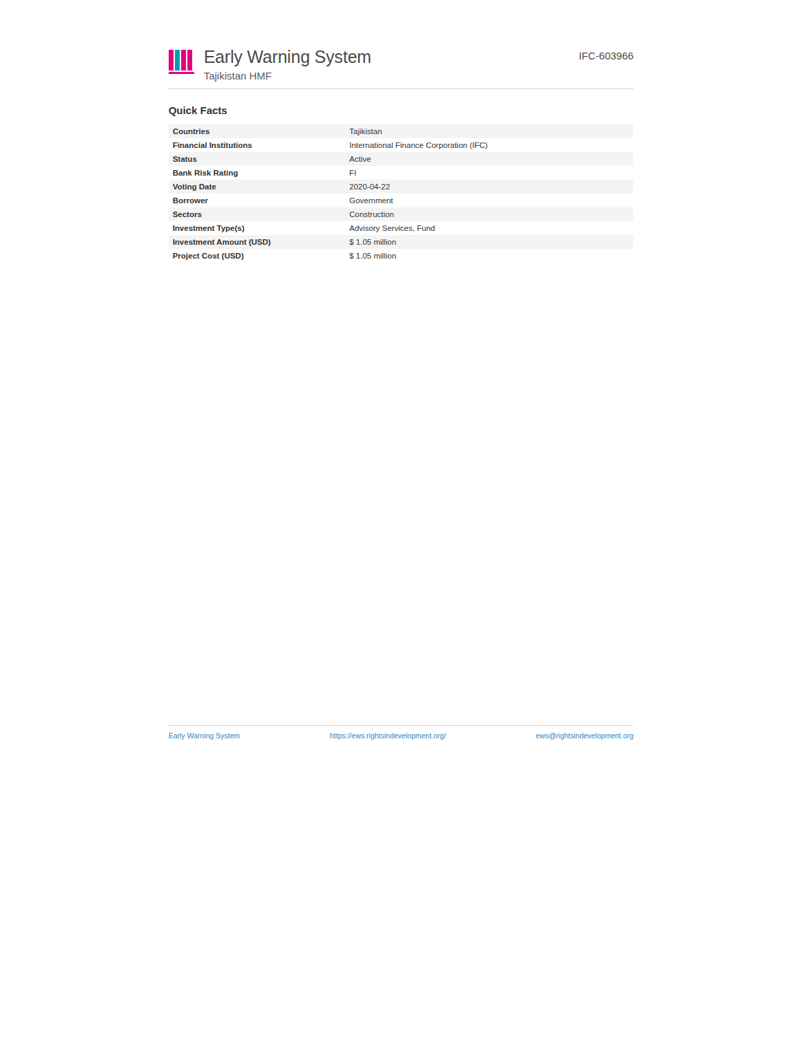Early Warning System
Tajikistan HMF
IFC-603966
Quick Facts
| Countries | Tajikistan |
| Financial Institutions | International Finance Corporation (IFC) |
| Status | Active |
| Bank Risk Rating | FI |
| Voting Date | 2020-04-22 |
| Borrower | Government |
| Sectors | Construction |
| Investment Type(s) | Advisory Services, Fund |
| Investment Amount (USD) | $ 1.05 million |
| Project Cost (USD) | $ 1.05 million |
Early Warning System
https://ews.rightsindevelopment.org/
ews@rightsindevelopment.org